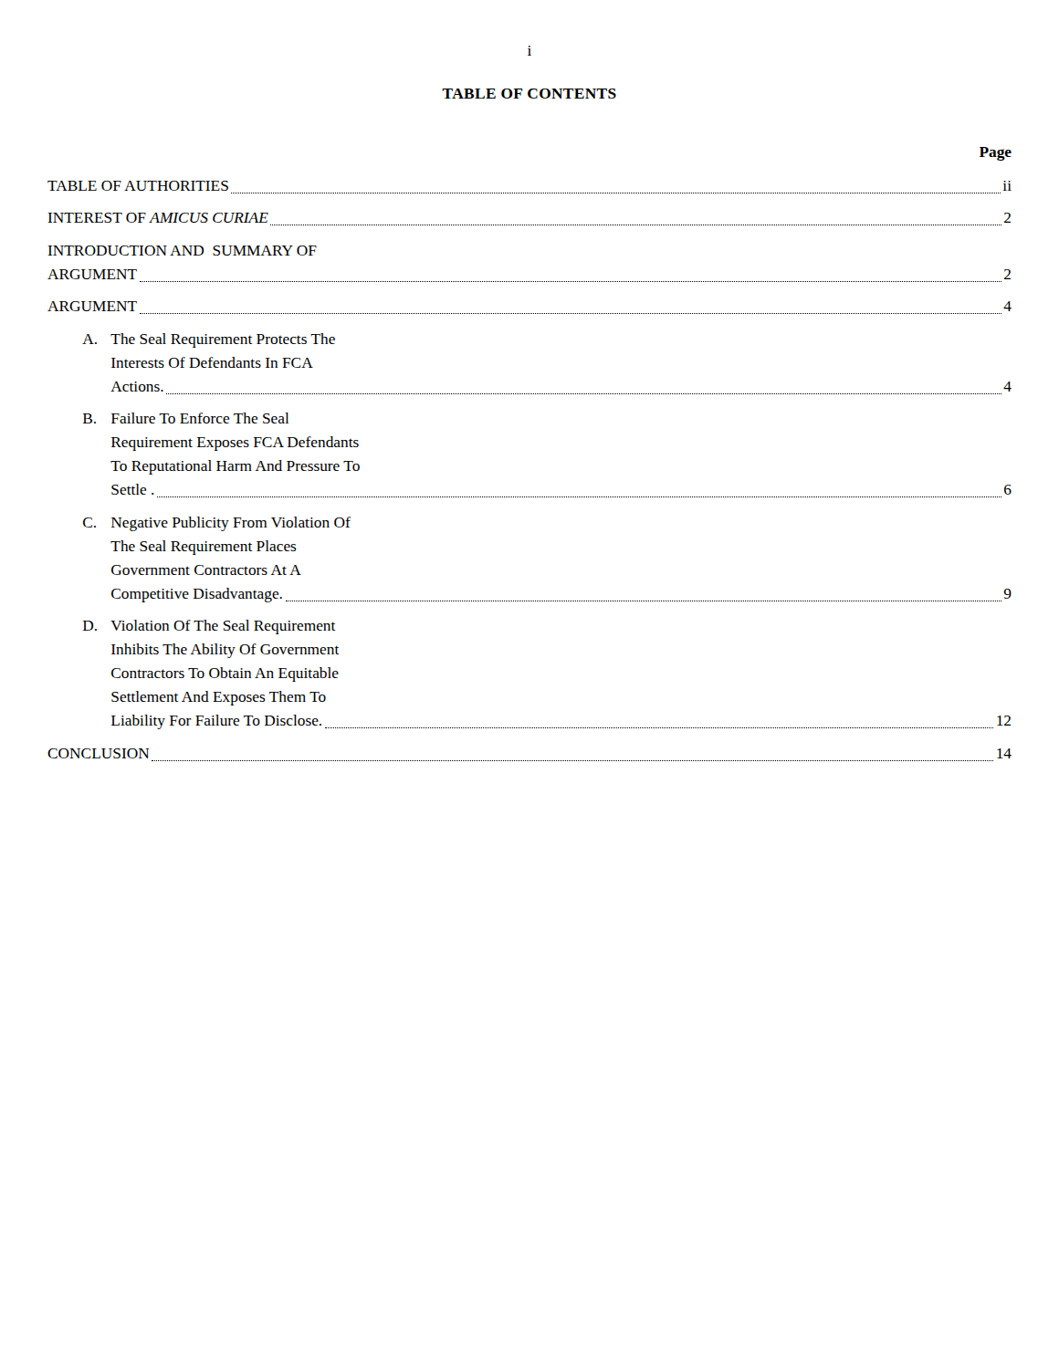i
TABLE OF CONTENTS
Page
TABLE OF AUTHORITIES ii
INTEREST OF AMICUS CURIAE 2
INTRODUCTION AND SUMMARY OF ARGUMENT 2
ARGUMENT 4
A. The Seal Requirement Protects The Interests Of Defendants In FCA Actions. 4
B. Failure To Enforce The Seal Requirement Exposes FCA Defendants To Reputational Harm And Pressure To Settle . 6
C. Negative Publicity From Violation Of The Seal Requirement Places Government Contractors At A Competitive Disadvantage. 9
D. Violation Of The Seal Requirement Inhibits The Ability Of Government Contractors To Obtain An Equitable Settlement And Exposes Them To Liability For Failure To Disclose. 12
CONCLUSION 14